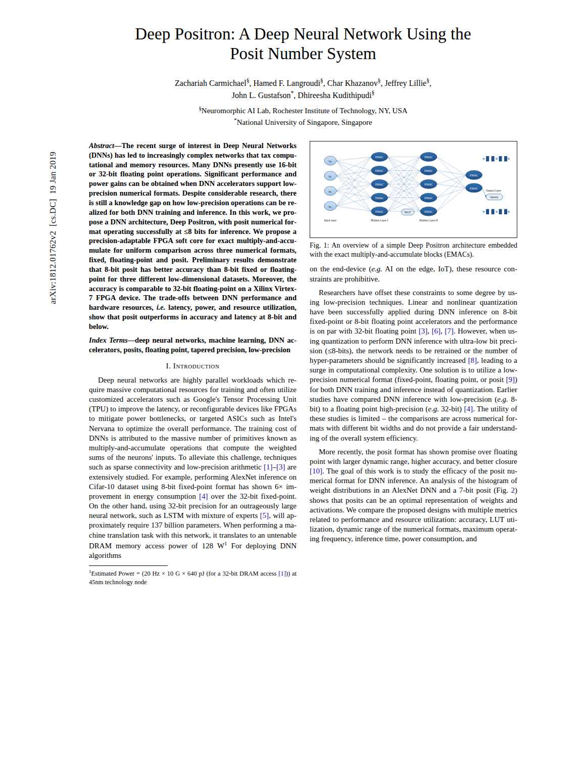arXiv:1812.01762v2 [cs.DC] 19 Jan 2019
Deep Positron: A Deep Neural Network Using the
Posit Number System
Zachariah Carmichael§, Hamed F. Langroudi§, Char Khazanov§, Jeffrey Lillie§,
John L. Gustafson*, Dhireesha Kudithipudi§
§Neuromorphic AI Lab, Rochester Institute of Technology, NY, USA
*National University of Singapore, Singapore
Abstract—The recent surge of interest in Deep Neural Networks (DNNs) has led to increasingly complex networks that tax computational and memory resources. Many DNNs presently use 16-bit or 32-bit floating point operations. Significant performance and power gains can be obtained when DNN accelerators support low-precision numerical formats. Despite considerable research, there is still a knowledge gap on how low-precision operations can be realized for both DNN training and inference. In this work, we propose a DNN architecture, Deep Positron, with posit numerical format operating successfully at ≤8 bits for inference. We propose a precision-adaptable FPGA soft core for exact multiply-and-accumulate for uniform comparison across three numerical formats, fixed, floating-point and posit. Preliminary results demonstrate that 8-bit posit has better accuracy than 8-bit fixed or floating-point for three different low-dimensional datasets. Moreover, the accuracy is comparable to 32-bit floating-point on a Xilinx Virtex-7 FPGA device. The trade-offs between DNN performance and hardware resources, i.e. latency, power, and resource utilization, show that posit outperforms in accuracy and latency at 8-bit and below.
Index Terms—deep neural networks, machine learning, DNN accelerators, posits, floating point, tapered precision, low-precision
I. Introduction
Deep neural networks are highly parallel workloads which require massive computational resources for training and often utilize customized accelerators such as Google's Tensor Processing Unit (TPU) to improve the latency, or reconfigurable devices like FPGAs to mitigate power bottlenecks, or targeted ASICs such as Intel's Nervana to optimize the overall performance. The training cost of DNNs is attributed to the massive number of primitives known as multiply-and-accumulate operations that compute the weighted sums of the neurons' inputs. To alleviate this challenge, techniques such as sparse connectivity and low-precision arithmetic [1]–[3] are extensively studied. For example, performing AlexNet inference on Cifar-10 dataset using 8-bit fixed-point format has shown 6× improvement in energy consumption [4] over the 32-bit fixed-point. On the other hand, using 32-bit precision for an outrageously large neural network, such as LSTM with mixture of experts [5], will approximately require 137 billion parameters. When performing a machine translation task with this network, it translates to an untenable DRAM memory access power of 128 W1 For deploying DNN algorithms
1Estimated Power = (20 Hz × 10 G × 640 pJ (for a 32-bit DRAM access [1])) at 45nm technology node
in₀ in₁ in₂ in₃ EMAC EMAC EMAC EMAC EMAC EMAC EMAC EMAC EMAC EMAC EMAC EMAC Identity ReLU Input layer Hidden Layer I Hidden Layer II Output Layer
Fig. 1: An overview of a simple Deep Positron architecture embedded with the exact multiply-and-accumulate blocks (EMACs).
on the end-device (e.g. AI on the edge, IoT), these resource constraints are prohibitive.
Researchers have offset these constraints to some degree by using low-precision techniques. Linear and nonlinear quantization have been successfully applied during DNN inference on 8-bit fixed-point or 8-bit floating point accelerators and the performance is on par with 32-bit floating point [3], [6], [7]. However, when using quantization to perform DNN inference with ultra-low bit precision (≤8-bits), the network needs to be retrained or the number of hyper-parameters should be significantly increased [8], leading to a surge in computational complexity. One solution is to utilize a low-precision numerical format (fixed-point, floating point, or posit [9]) for both DNN training and inference instead of quantization. Earlier studies have compared DNN inference with low-precision (e.g. 8-bit) to a floating point high-precision (e.g. 32-bit) [4]. The utility of these studies is limited – the comparisons are across numerical formats with different bit widths and do not provide a fair understanding of the overall system efficiency.
More recently, the posit format has shown promise over floating point with larger dynamic range, higher accuracy, and better closure [10]. The goal of this work is to study the efficacy of the posit numerical format for DNN inference. An analysis of the histogram of weight distributions in an AlexNet DNN and a 7-bit posit (Fig. 2) shows that posits can be an optimal representation of weights and activations. We compare the proposed designs with multiple metrics related to performance and resource utilization: accuracy, LUT utilization, dynamic range of the numerical formats, maximum operating frequency, inference time, power consumption, and